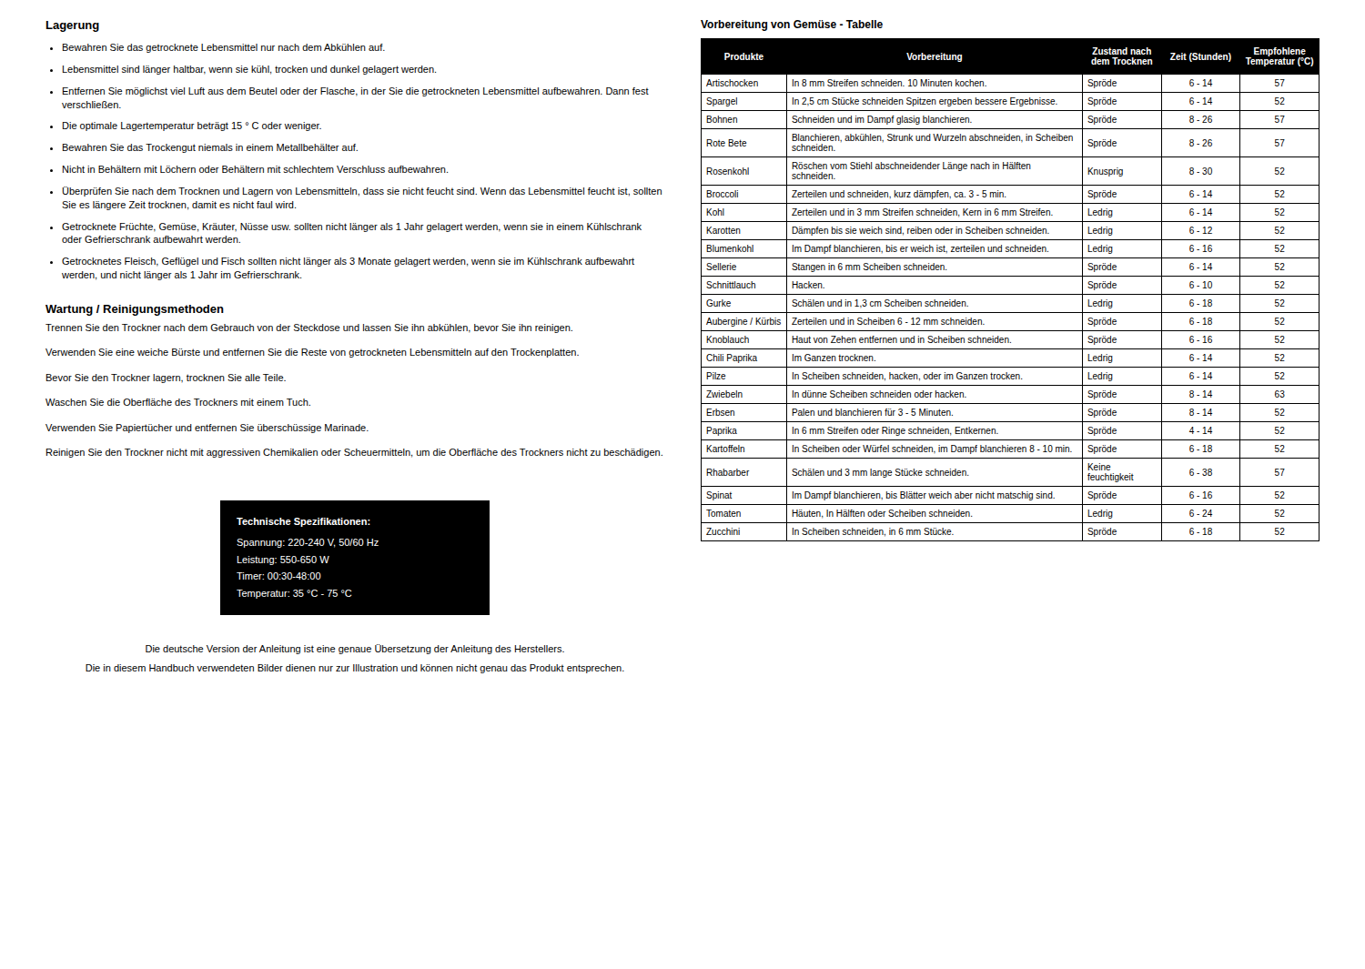Lagerung
Bewahren Sie das getrocknete Lebensmittel nur nach dem Abkühlen auf.
Lebensmittel sind länger haltbar, wenn sie kühl, trocken und dunkel gelagert werden.
Entfernen Sie möglichst viel Luft aus dem Beutel oder der Flasche, in der Sie die getrockneten Lebensmittel aufbewahren. Dann fest verschließen.
Die optimale Lagertemperatur beträgt 15 ° C oder weniger.
Bewahren Sie das Trockengut niemals in einem Metallbehälter auf.
Nicht in Behältern mit Löchern oder Behältern mit schlechtem Verschluss aufbewahren.
Überprüfen Sie nach dem Trocknen und Lagern von Lebensmitteln, dass sie nicht feucht sind. Wenn das Lebensmittel feucht ist, sollten Sie es längere Zeit trocknen, damit es nicht faul wird.
Getrocknete Früchte, Gemüse, Kräuter, Nüsse usw. sollten nicht länger als 1 Jahr gelagert werden, wenn sie in einem Kühlschrank oder Gefrierschrank aufbewahrt werden.
Getrocknetes Fleisch, Geflügel und Fisch sollten nicht länger als 3 Monate gelagert werden, wenn sie im Kühlschrank aufbewahrt werden, und nicht länger als 1 Jahr im Gefrierschrank.
Wartung / Reinigungsmethoden
Trennen Sie den Trockner nach dem Gebrauch von der Steckdose und lassen Sie ihn abkühlen, bevor Sie ihn reinigen.
Verwenden Sie eine weiche Bürste und entfernen Sie die Reste von getrockneten Lebensmitteln auf den Trockenplatten.
Bevor Sie den Trockner lagern, trocknen Sie alle Teile.
Waschen Sie die Oberfläche des Trockners mit einem Tuch.
Verwenden Sie Papiertücher und entfernen Sie überschüssige Marinade.
Reinigen Sie den Trockner nicht mit aggressiven Chemikalien oder Scheuermitteln, um die Oberfläche des Trockners nicht zu beschädigen.
Technische Spezifikationen:
Spannung: 220-240 V, 50/60 Hz
Leistung: 550-650 W
Timer: 00:30-48:00
Temperatur: 35 °C - 75 °C
Die deutsche Version der Anleitung ist eine genaue Übersetzung der Anleitung des Herstellers.
Die in diesem Handbuch verwendeten Bilder dienen nur zur Illustration und können nicht genau das Produkt entsprechen.
Vorbereitung von Gemüse - Tabelle
| Produkte | Vorbereitung | Zustand nach dem Trocknen | Zeit (Stunden) | Empfohlene Temperatur (°C) |
| --- | --- | --- | --- | --- |
| Artischocken | In 8 mm Streifen schneiden. 10 Minuten kochen. | Spröde | 6 - 14 | 57 |
| Spargel | In 2,5 cm Stücke schneiden Spitzen ergeben bessere Ergebnisse. | Spröde | 6 - 14 | 52 |
| Bohnen | Schneiden und im Dampf glasig blanchieren. | Spröde | 8 - 26 | 57 |
| Rote Bete | Blanchieren, abkühlen, Strunk und Wurzeln abschneiden, in Scheiben schneiden. | Spröde | 8 - 26 | 57 |
| Rosenkohl | Röschen vom Stiehl abschneidender Länge nach in Hälften schneiden. | Knusprig | 8 - 30 | 52 |
| Broccoli | Zerteilen und schneiden, kurz dämpfen, ca. 3 - 5 min. | Spröde | 6 - 14 | 52 |
| Kohl | Zerteilen und in 3 mm Streifen schneiden, Kern in 6 mm Streifen. | Ledrig | 6 - 14 | 52 |
| Karotten | Dämpfen bis sie weich sind, reiben oder in Scheiben schneiden. | Ledrig | 6 - 12 | 52 |
| Blumenkohl | Im Dampf blanchieren, bis er weich ist, zerteilen und schneiden. | Ledrig | 6 - 16 | 52 |
| Sellerie | Stangen in 6 mm Scheiben schneiden. | Spröde | 6 - 14 | 52 |
| Schnittlauch | Hacken. | Spröde | 6 - 10 | 52 |
| Gurke | Schälen und in 1,3 cm Scheiben schneiden. | Ledrig | 6 - 18 | 52 |
| Aubergine / Kürbis | Zerteilen und in Scheiben 6 - 12 mm schneiden. | Spröde | 6 - 18 | 52 |
| Knoblauch | Haut von Zehen entfernen und in Scheiben schneiden. | Spröde | 6 - 16 | 52 |
| Chili Paprika | Im Ganzen trocknen. | Ledrig | 6 - 14 | 52 |
| Pilze | In Scheiben schneiden, hacken, oder im Ganzen trocken. | Ledrig | 6 - 14 | 52 |
| Zwiebeln | In dünne Scheiben schneiden oder hacken. | Spröde | 8 - 14 | 63 |
| Erbsen | Palen und blanchieren für 3 - 5 Minuten. | Spröde | 8 - 14 | 52 |
| Paprika | In 6 mm Streifen oder Ringe schneiden, Entkernen. | Spröde | 4 - 14 | 52 |
| Kartoffeln | In Scheiben oder Würfel schneiden, im Dampf blanchieren 8 - 10 min. | Spröde | 6 - 18 | 52 |
| Rhabarber | Schälen und 3 mm lange Stücke schneiden. | Keine feuchtigkeit | 6 - 38 | 57 |
| Spinat | Im Dampf blanchieren, bis Blätter weich aber nicht matschig sind. | Spröde | 6 - 16 | 52 |
| Tomaten | Häuten, In Hälften oder Scheiben schneiden. | Ledrig | 6 - 24 | 52 |
| Zucchini | In Scheiben schneiden, in 6 mm Stücke. | Spröde | 6 - 18 | 52 |